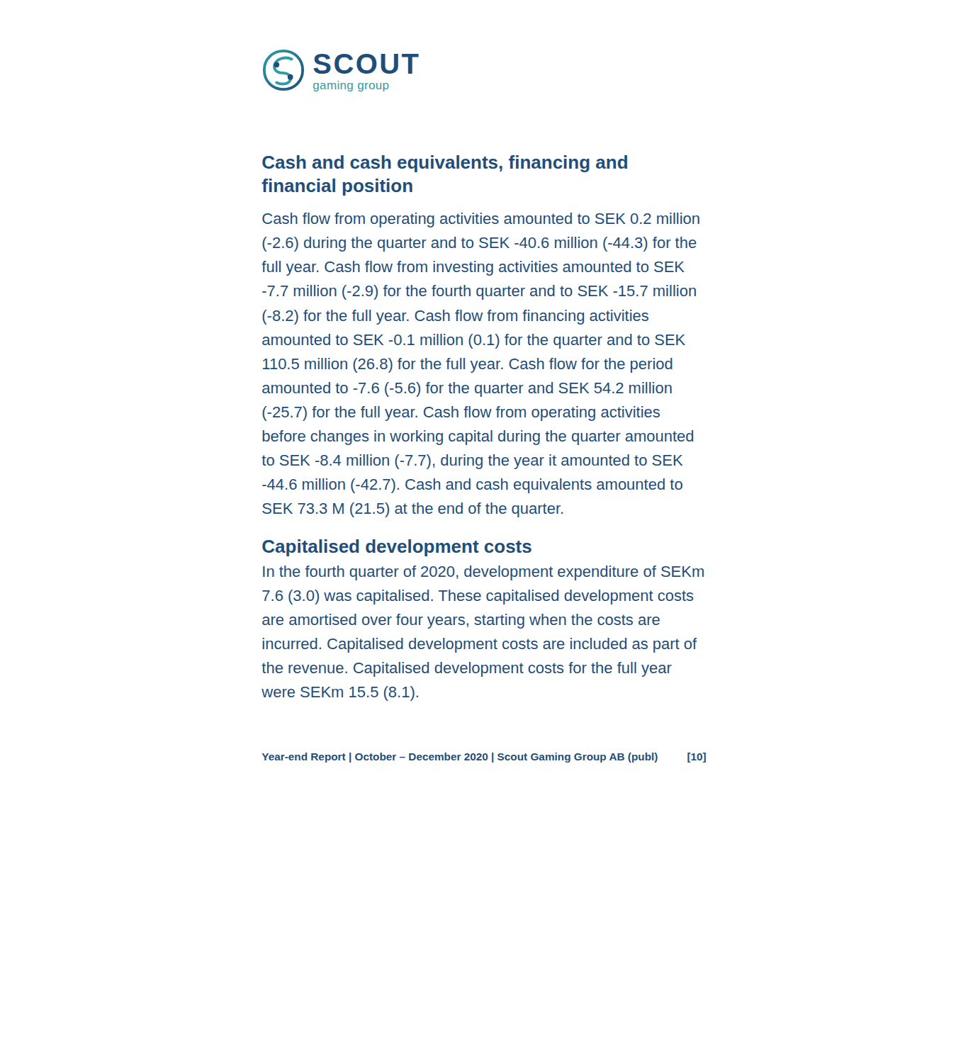SCOUT
gaming group
Cash and cash equivalents, financing and financial position
Cash flow from operating activities amounted to SEK 0.2 million (-2.6) during the quarter and to SEK -40.6 million (-44.3) for the full year. Cash flow from investing activities amounted to SEK -7.7 million (-2.9) for the fourth quarter and to SEK -15.7 million (-8.2) for the full year. Cash flow from financing activities amounted to SEK -0.1 million (0.1) for the quarter and to SEK 110.5 million (26.8) for the full year. Cash flow for the period amounted to -7.6 (-5.6) for the quarter and SEK 54.2 million (-25.7) for the full year. Cash flow from operating activities before changes in working capital during the quarter amounted to SEK -8.4 million (-7.7), during the year it amounted to SEK -44.6 million (-42.7). Cash and cash equivalents amounted to SEK 73.3 M (21.5) at the end of the quarter.
Capitalised development costs
In the fourth quarter of 2020, development expenditure of SEKm 7.6 (3.0) was capitalised. These capitalised development costs are amortised over four years, starting when the costs are incurred. Capitalised development costs are included as part of the revenue. Capitalised development costs for the full year were SEKm 15.5 (8.1).
Year-end Report | October – December 2020 | Scout Gaming Group AB (publ)
[10]